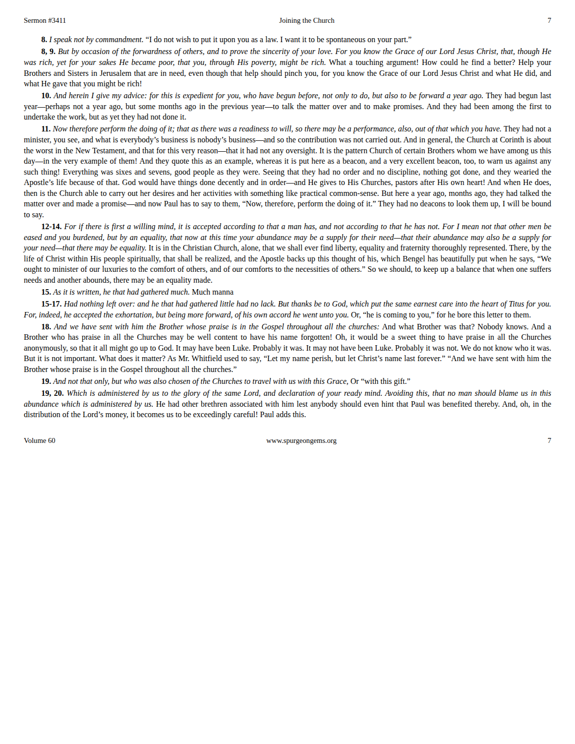Sermon #3411
Joining the Church
7
8. I speak not by commandment. “I do not wish to put it upon you as a law. I want it to be spontaneous on your part.”
8, 9. But by occasion of the forwardness of others, and to prove the sincerity of your love. For you know the Grace of our Lord Jesus Christ, that, though He was rich, yet for your sakes He became poor, that you, through His poverty, might be rich. What a touching argument! How could he find a better? Help your Brothers and Sisters in Jerusalem that are in need, even though that help should pinch you, for you know the Grace of our Lord Jesus Christ and what He did, and what He gave that you might be rich!
10. And herein I give my advice: for this is expedient for you, who have begun before, not only to do, but also to be forward a year ago. They had begun last year—perhaps not a year ago, but some months ago in the previous year—to talk the matter over and to make promises. And they had been among the first to undertake the work, but as yet they had not done it.
11. Now therefore perform the doing of it; that as there was a readiness to will, so there may be a performance, also, out of that which you have. They had not a minister, you see, and what is everybody’s business is nobody’s business—and so the contribution was not carried out. And in general, the Church at Corinth is about the worst in the New Testament, and that for this very reason—that it had not any oversight. It is the pattern Church of certain Brothers whom we have among us this day—in the very example of them! And they quote this as an example, whereas it is put here as a beacon, and a very excellent beacon, too, to warn us against any such thing! Everything was sixes and sevens, good people as they were. Seeing that they had no order and no discipline, nothing got done, and they wearied the Apostle’s life because of that. God would have things done decently and in order—and He gives to His Churches, pastors after His own heart! And when He does, then is the Church able to carry out her desires and her activities with something like practical common-sense. But here a year ago, months ago, they had talked the matter over and made a promise—and now Paul has to say to them, “Now, therefore, perform the doing of it.” They had no deacons to look them up, I will be bound to say.
12-14. For if there is first a willing mind, it is accepted according to that a man has, and not according to that he has not. For I mean not that other men be eased and you burdened, but by an equality, that now at this time your abundance may be a supply for their need—that their abundance may also be a supply for your need—that there may be equality. It is in the Christian Church, alone, that we shall ever find liberty, equality and fraternity thoroughly represented. There, by the life of Christ within His people spiritually, that shall be realized, and the Apostle backs up this thought of his, which Bengel has beautifully put when he says, “We ought to minister of our luxuries to the comfort of others, and of our comforts to the necessities of others.” So we should, to keep up a balance that when one suffers needs and another abounds, there may be an equality made.
15. As it is written, he that had gathered much. Much manna
15-17. Had nothing left over: and he that had gathered little had no lack. But thanks be to God, which put the same earnest care into the heart of Titus for you. For, indeed, he accepted the exhortation, but being more forward, of his own accord he went unto you. Or, “he is coming to you,” for he bore this letter to them.
18. And we have sent with him the Brother whose praise is in the Gospel throughout all the churches: And what Brother was that? Nobody knows. And a Brother who has praise in all the Churches may be well content to have his name forgotten! Oh, it would be a sweet thing to have praise in all the Churches anonymously, so that it all might go up to God. It may have been Luke. Probably it was. It may not have been Luke. Probably it was not. We do not know who it was. But it is not important. What does it matter? As Mr. Whitfield used to say, “Let my name perish, but let Christ’s name last forever.” “And we have sent with him the Brother whose praise is in the Gospel throughout all the churches.”
19. And not that only, but who was also chosen of the Churches to travel with us with this Grace, Or “with this gift.”
19, 20. Which is administered by us to the glory of the same Lord, and declaration of your ready mind. Avoiding this, that no man should blame us in this abundance which is administered by us. He had other brethren associated with him lest anybody should even hint that Paul was benefited thereby. And, oh, in the distribution of the Lord’s money, it becomes us to be exceedingly careful! Paul adds this.
Volume 60
www.spurgeongems.org
7